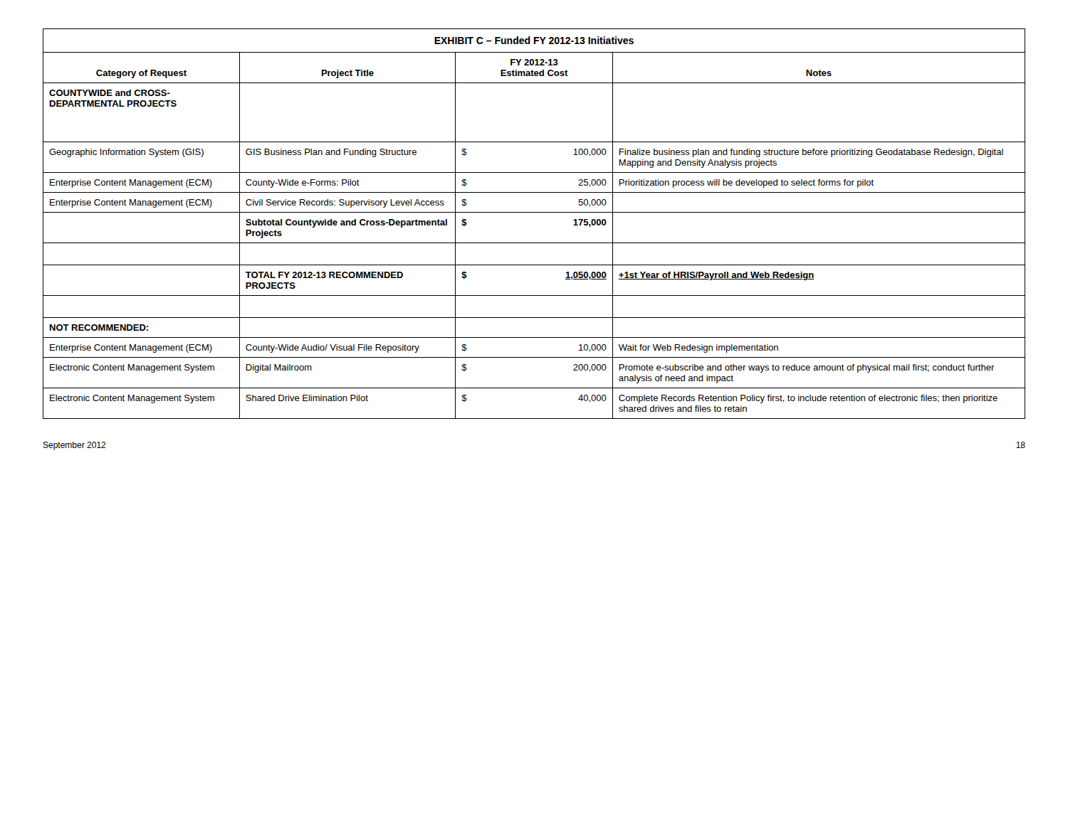| EXHIBIT C – Funded FY 2012-13 Initiatives |
| --- |
| Category of Request | Project Title | FY 2012-13 Estimated Cost | Notes |
| COUNTYWIDE and CROSS-DEPARTMENTAL PROJECTS | | | |
| Geographic Information System (GIS) | GIS Business Plan and Funding Structure | $ 100,000 | Finalize business plan and funding structure before prioritizing Geodatabase Redesign, Digital Mapping and Density Analysis projects |
| Enterprise Content Management (ECM) | County-Wide e-Forms: Pilot | $ 25,000 | Prioritization process will be developed to select forms for pilot |
| Enterprise Content Management (ECM) | Civil Service Records: Supervisory Level Access | $ 50,000 | |
| | Subtotal Countywide and Cross-Departmental Projects | $ 175,000 | |
| | TOTAL FY 2012-13 RECOMMENDED PROJECTS | $ 1,050,000 | +1st Year of HRIS/Payroll and Web Redesign |
| NOT RECOMMENDED: | | | |
| Enterprise Content Management (ECM) | County-Wide Audio/ Visual File Repository | $ 10,000 | Wait for Web Redesign implementation |
| Electronic Content Management System | Digital Mailroom | $ 200,000 | Promote e-subscribe and other ways to reduce amount of physical mail first; conduct further analysis of need and impact |
| Electronic Content Management System | Shared Drive Elimination Pilot | $ 40,000 | Complete Records Retention Policy first, to include retention of electronic files; then prioritize shared drives and files to retain |
September 2012 18